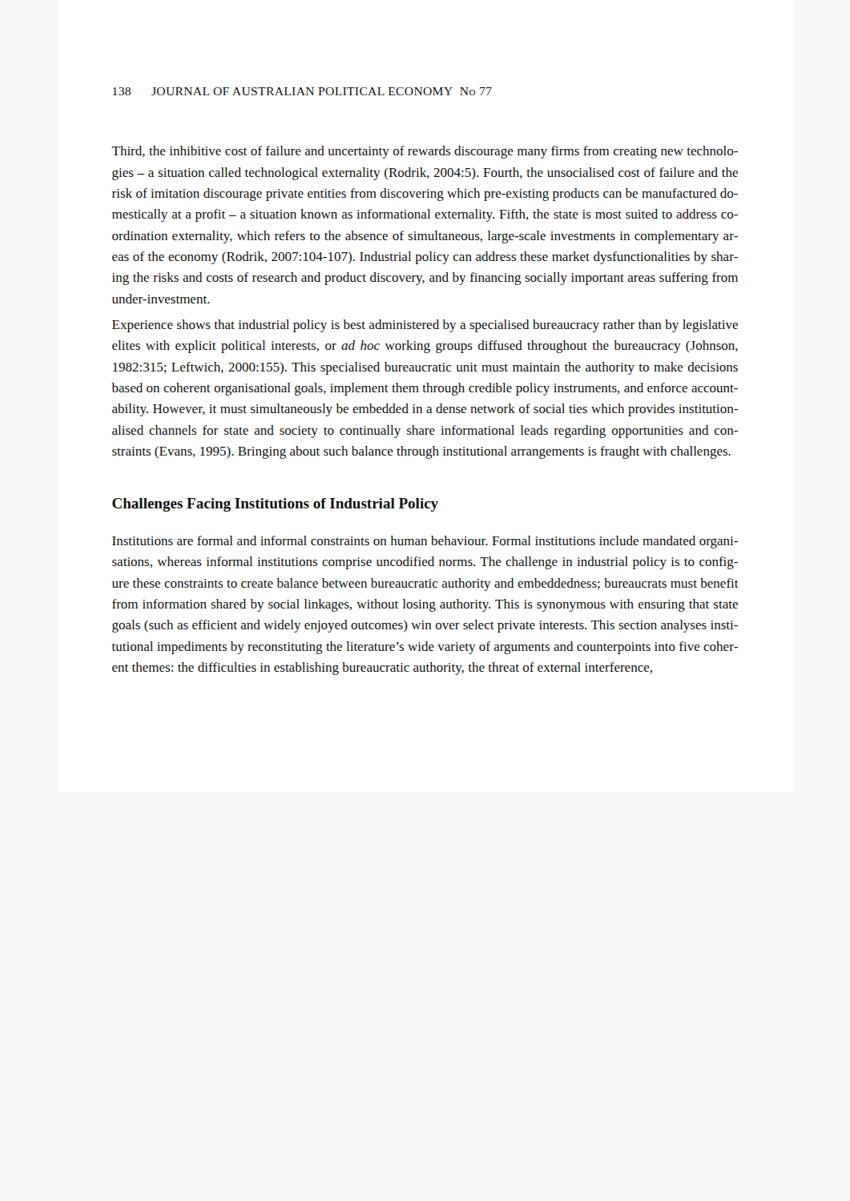138 JOURNAL OF AUSTRALIAN POLITICAL ECONOMY No 77
Third, the inhibitive cost of failure and uncertainty of rewards discourage many firms from creating new technologies – a situation called technological externality (Rodrik, 2004:5). Fourth, the unsocialised cost of failure and the risk of imitation discourage private entities from discovering which pre-existing products can be manufactured domestically at a profit – a situation known as informational externality. Fifth, the state is most suited to address coordination externality, which refers to the absence of simultaneous, large-scale investments in complementary areas of the economy (Rodrik, 2007:104-107). Industrial policy can address these market dysfunctionalities by sharing the risks and costs of research and product discovery, and by financing socially important areas suffering from under-investment.
Experience shows that industrial policy is best administered by a specialised bureaucracy rather than by legislative elites with explicit political interests, or ad hoc working groups diffused throughout the bureaucracy (Johnson, 1982:315; Leftwich, 2000:155). This specialised bureaucratic unit must maintain the authority to make decisions based on coherent organisational goals, implement them through credible policy instruments, and enforce accountability. However, it must simultaneously be embedded in a dense network of social ties which provides institutionalised channels for state and society to continually share informational leads regarding opportunities and constraints (Evans, 1995). Bringing about such balance through institutional arrangements is fraught with challenges.
Challenges Facing Institutions of Industrial Policy
Institutions are formal and informal constraints on human behaviour. Formal institutions include mandated organisations, whereas informal institutions comprise uncodified norms. The challenge in industrial policy is to configure these constraints to create balance between bureaucratic authority and embeddedness; bureaucrats must benefit from information shared by social linkages, without losing authority. This is synonymous with ensuring that state goals (such as efficient and widely enjoyed outcomes) win over select private interests. This section analyses institutional impediments by reconstituting the literature’s wide variety of arguments and counterpoints into five coherent themes: the difficulties in establishing bureaucratic authority, the threat of external interference,